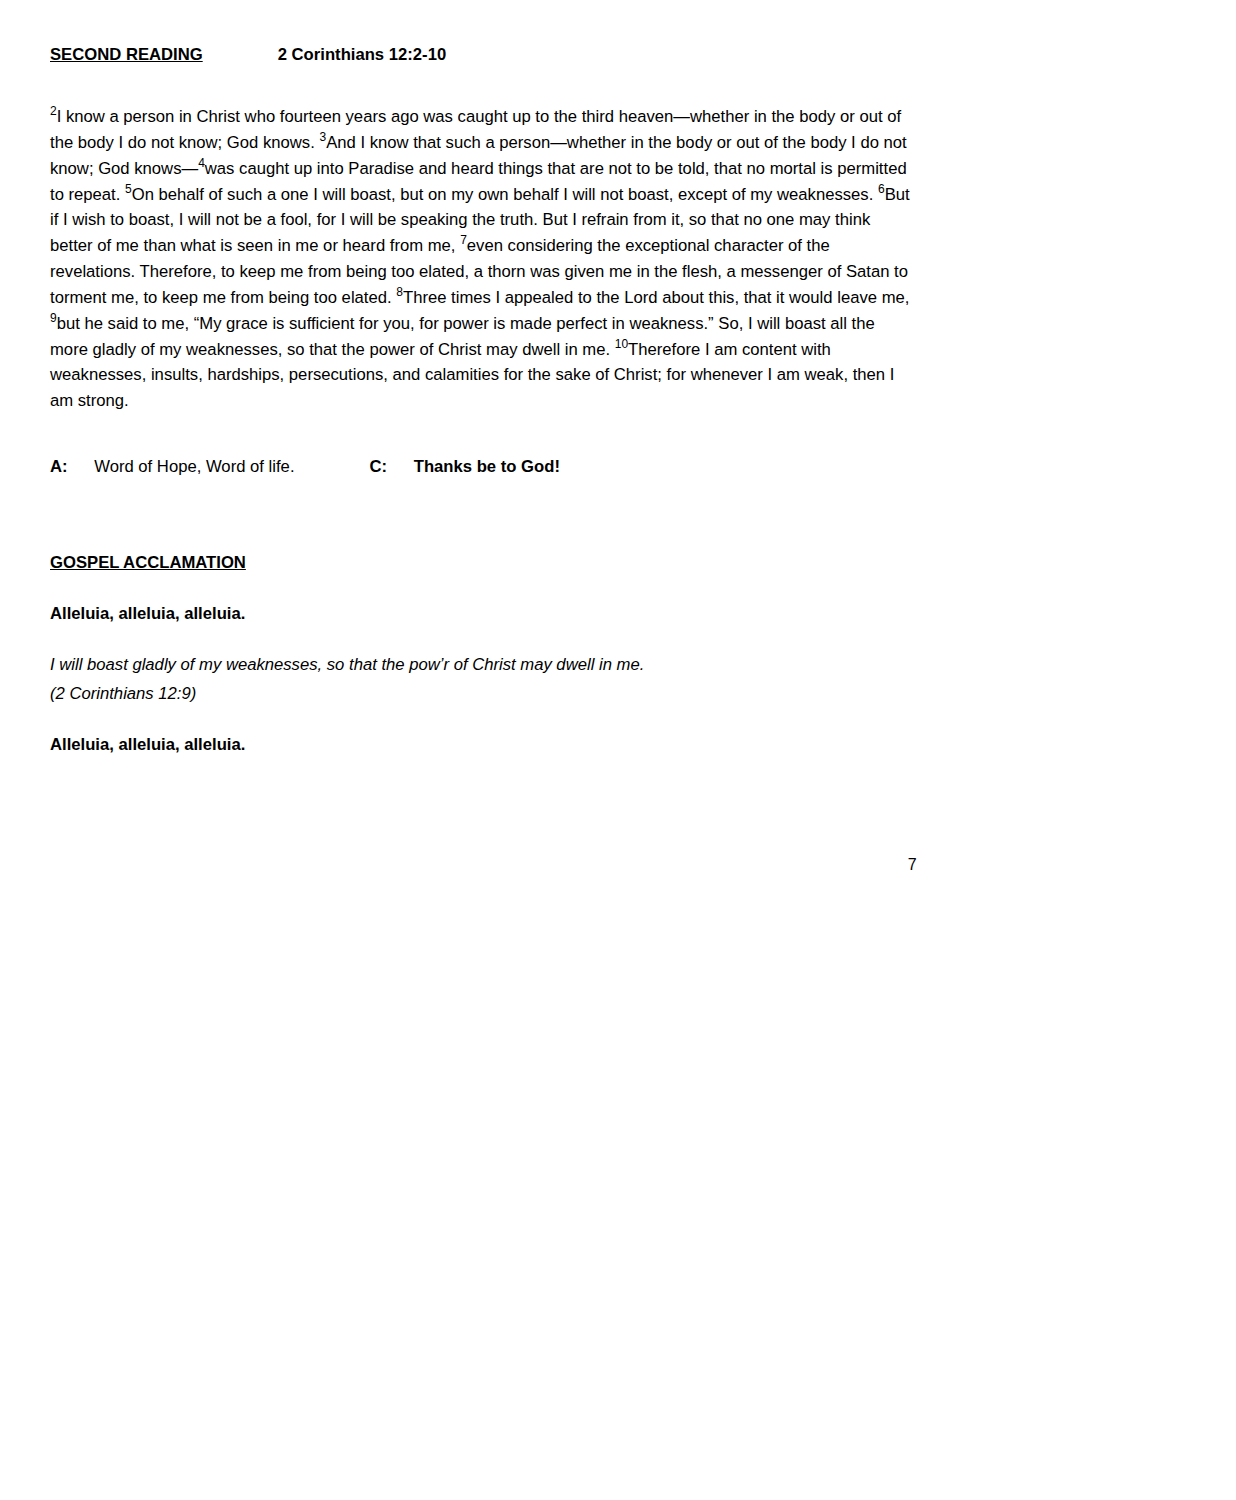SECOND READING
2 Corinthians 12:2-10
2I know a person in Christ who fourteen years ago was caught up to the third heaven—whether in the body or out of the body I do not know; God knows. 3And I know that such a person—whether in the body or out of the body I do not know; God knows—4was caught up into Paradise and heard things that are not to be told, that no mortal is permitted to repeat. 5On behalf of such a one I will boast, but on my own behalf I will not boast, except of my weaknesses. 6But if I wish to boast, I will not be a fool, for I will be speaking the truth. But I refrain from it, so that no one may think better of me than what is seen in me or heard from me, 7even considering the exceptional character of the revelations. Therefore, to keep me from being too elated, a thorn was given me in the flesh, a messenger of Satan to torment me, to keep me from being too elated. 8Three times I appealed to the Lord about this, that it would leave me, 9but he said to me, “My grace is sufficient for you, for power is made perfect in weakness.” So, I will boast all the more gladly of my weaknesses, so that the power of Christ may dwell in me. 10Therefore I am content with weaknesses, insults, hardships, persecutions, and calamities for the sake of Christ; for whenever I am weak, then I am strong.
A: Word of Hope, Word of life. C: Thanks be to God!
GOSPEL ACCLAMATION
Alleluia, alleluia, alleluia.
I will boast gladly of my weaknesses, so that the pow’r of Christ may dwell in me.
(2 Corinthians 12:9)
Alleluia, alleluia, alleluia.
7